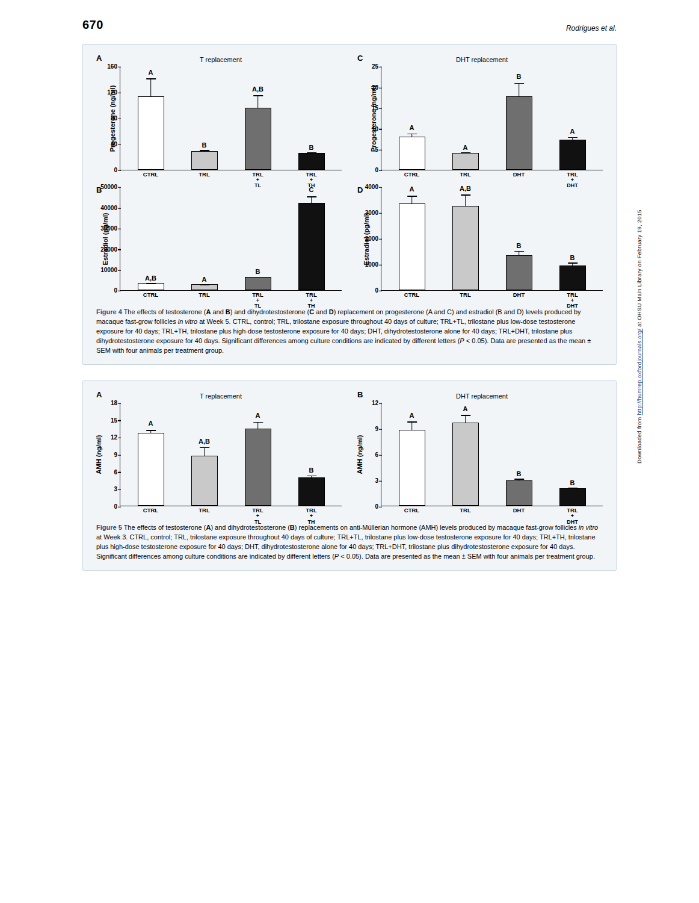670
Rodrigues et al.
Downloaded from http://humrep.oxfordjournals.org/ at OHSU Main Library on February 19, 2015
A
T replacement
Progesterone (ng/ml) 0 40 80 120 160
A
B
A,B
B
CTRL
TRL
TRL+TL
TRL+TH
C
DHT replacement
Progesterone (ng/ml) 0 5 10 15 20 25
A
A
B
A
CTRL
TRL
DHT
TRL+DHT
B
Estradiol (pg/ml) 0 10000 20000 30000 40000 50000
A,B
A
B
C
CTRL
TRL
TRL+TL
TRL+TH
D
Estradiol (pg/ml) 0 1000 2000 3000 4000
A
A,B
B
B
CTRL
TRL
DHT
TRL+DHT
Figure 4 The effects of testosterone (A and B) and dihydrotestosterone (C and D) replacement on progesterone (A and C) and estradiol (B and D) levels produced by macaque fast-grow follicles in vitro at Week 5. CTRL, control; TRL, trilostane exposure throughout 40 days of culture; TRL+TL, trilostane plus low-dose testosterone exposure for 40 days; TRL+TH, trilostane plus high-dose testosterone exposure for 40 days; DHT, dihydrotestosterone alone for 40 days; TRL+DHT, trilostane plus dihydrotestosterone exposure for 40 days. Significant differences among culture conditions are indicated by different letters (P < 0.05). Data are presented as the mean ± SEM with four animals per treatment group.
A
T replacement
AMH (ng/ml) 0 3 6 9 12 15 18
A
A,B
A
B
CTRL
TRL
TRL+TL
TRL+TH
B
DHT replacement
AMH (ng/ml) 0 3 6 9 12
A
A
B
B
CTRL
TRL
DHT
TRL+DHT
Figure 5 The effects of testosterone (A) and dihydrotestosterone (B) replacements on anti-Müllerian hormone (AMH) levels produced by macaque fast-grow follicles in vitro at Week 3. CTRL, control; TRL, trilostane exposure throughout 40 days of culture; TRL+TL, trilostane plus low-dose testosterone exposure for 40 days; TRL+TH, trilostane plus high-dose testosterone exposure for 40 days; DHT, dihydrotestosterone alone for 40 days; TRL+DHT, trilostane plus dihydrotestosterone exposure for 40 days. Significant differences among culture conditions are indicated by different letters (P < 0.05). Data are presented as the mean ± SEM with four animals per treatment group.